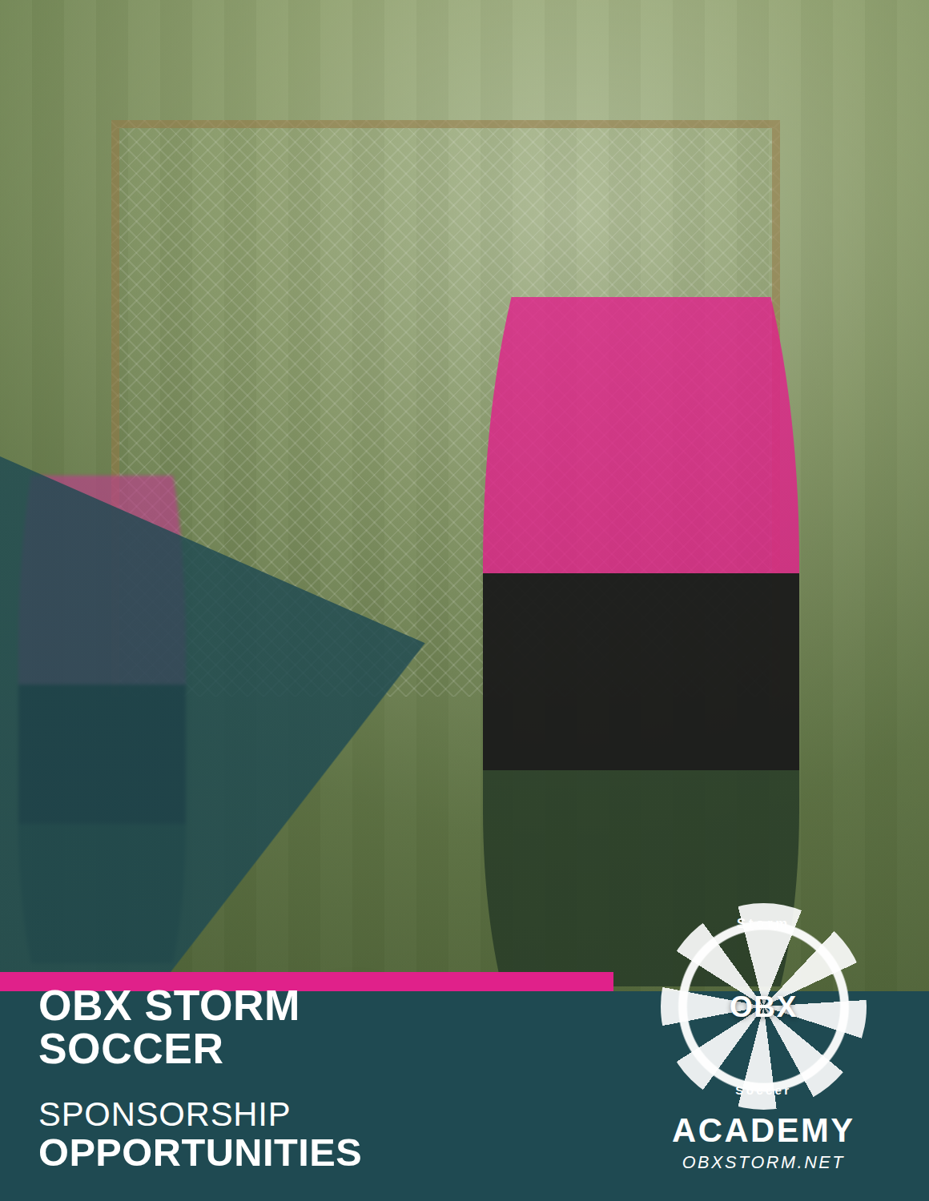OBX Storm
Soccer
Sponsorship Opportunities
Storm OBX Soccer
Academy
obxstorm.net